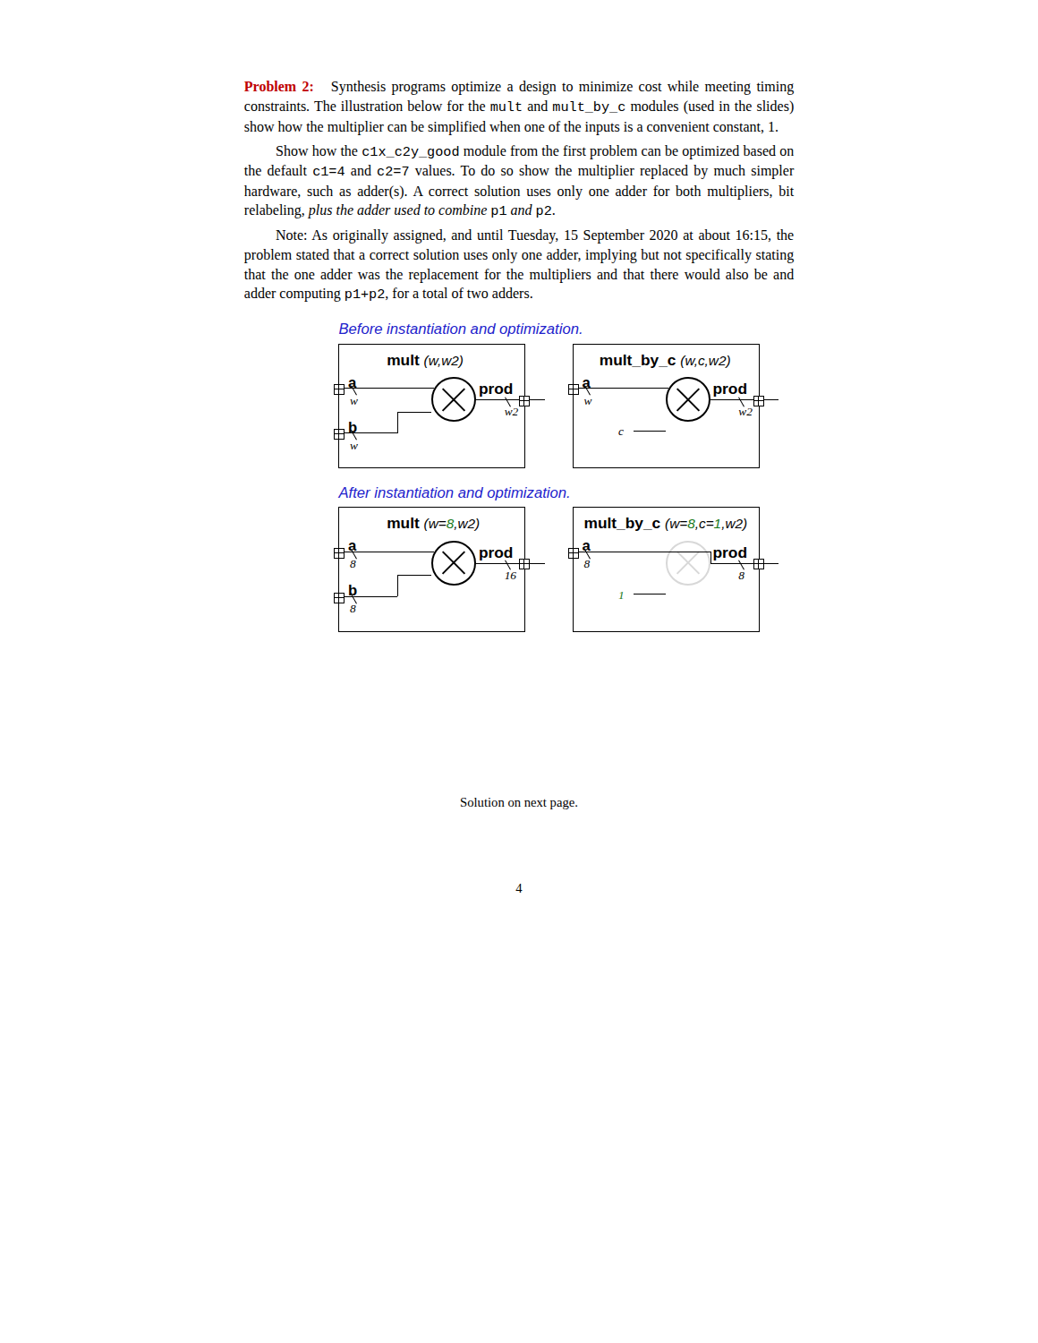Problem 2: Synthesis programs optimize a design to minimize cost while meeting timing constraints. The illustration below for the mult and mult_by_c modules (used in the slides) show how the multiplier can be simplified when one of the inputs is a convenient constant, 1.
Show how the c1x_c2y_good module from the first problem can be optimized based on the default c1=4 and c2=7 values. To do so show the multiplier replaced by much simpler hardware, such as adder(s). A correct solution uses only one adder for both multipliers, bit relabeling, plus the adder used to combine p1 and p2.
Note: As originally assigned, and until Tuesday, 15 September 2020 at about 16:15, the problem stated that a correct solution uses only one adder, implying but not specifically stating that the one adder was the replacement for the multipliers and that there would also be and adder computing p1+p2, for a total of two adders.
Before instantiation and optimization.
mult (w,w2)
a
w
b
w
prod
w2
mult_by_c (w,c,w2)
a
w
c
prod
w2
After instantiation and optimization.
mult (w=8,w2)
a
8
b
8
prod
16
mult_by_c (w=8,c=1,w2)
a
8
1
prod
8
Solution on next page.
4